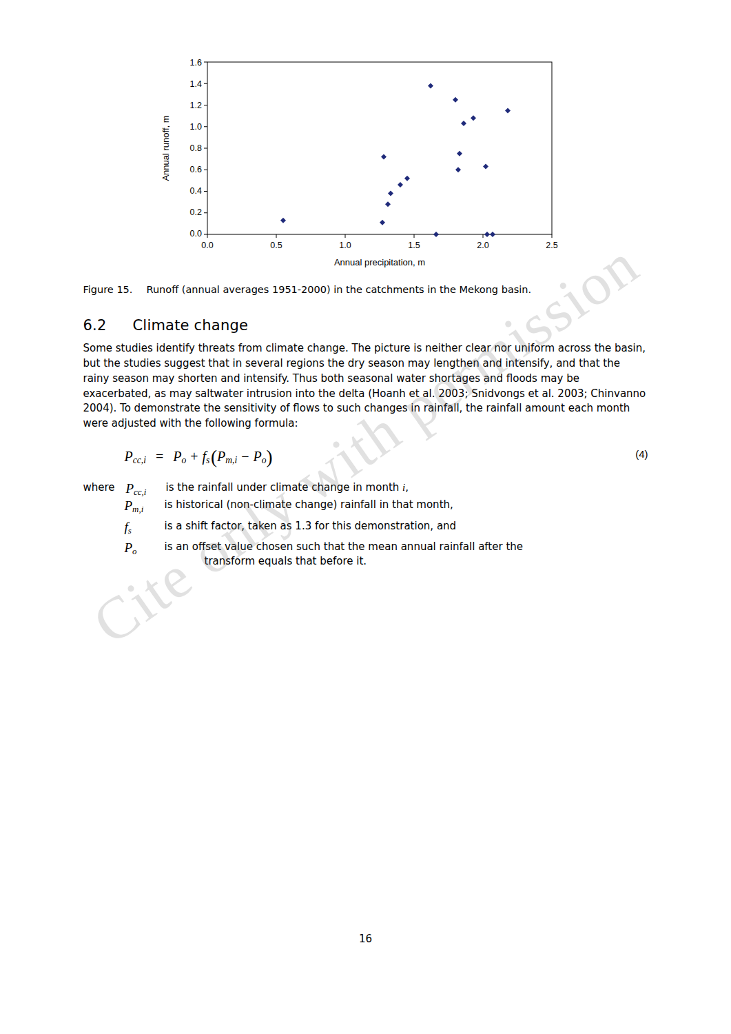Cite only with permission
1.6 1.4 1.2 1.0 0.8 0.6 0.4 0.2 0.0 0.0 0.5 1.0 1.5 2.0 2.5 Annual precipitation, m Annual runoff, m
Figure 15. Runoff (annual averages 1951-2000) in the catchments in the Mekong basin.
6.2 Climate change
Some studies identify threats from climate change. The picture is neither clear nor uniform across the basin, but the studies suggest that in several regions the dry season may lengthen and intensify, and that the rainy season may shorten and intensify. Thus both seasonal water shortages and floods may be exacerbated, as may saltwater intrusion into the delta (Hoanh et al. 2003; Snidvongs et al. 2003; Chinvanno 2004). To demonstrate the sensitivity of flows to such changes in rainfall, the rainfall amount each month were adjusted with the following formula:
Pcc,i=Po+fs (Pm,i−Po) (4)
where Pcc,i is the rainfall under climate change in month i,
Pm,i is historical (non-climate change) rainfall in that month,
fs is a shift factor, taken as 1.3 for this demonstration, and
Po is an offset value chosen such that the mean annual rainfall after the
transform equals that before it.
16